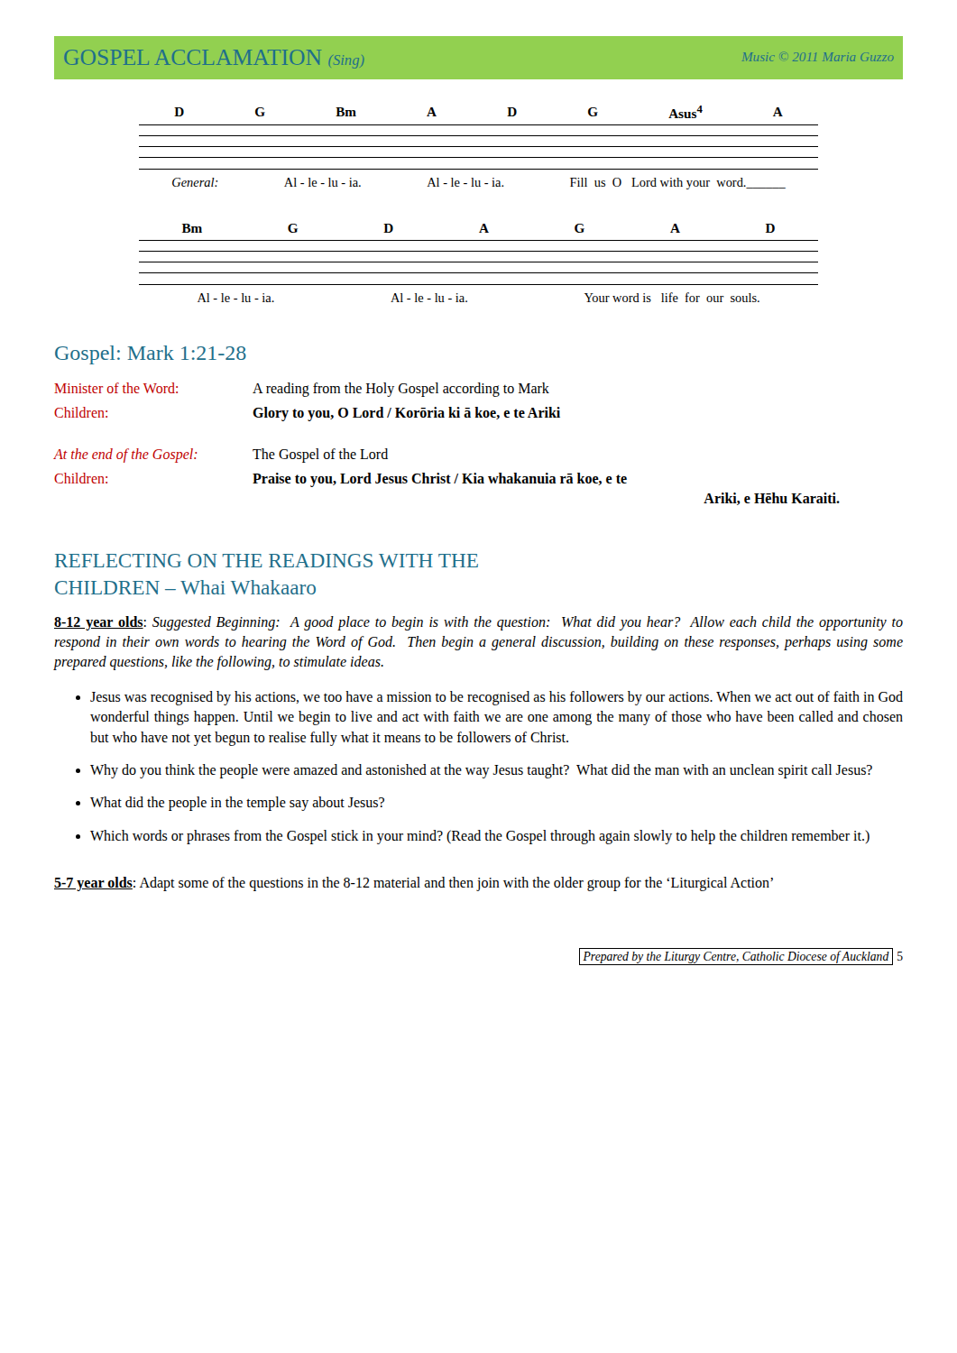GOSPEL ACCLAMATION (Sing)
Music © 2011 Maria Guzzo
DGBm ADGAsus4 A
General: Al - le - lu - ia. Al - le - lu - ia. Fill us O Lord with your word.______
Bm GDAGAD
Al - le - lu - ia. Al - le - lu - ia. Your word is life for our souls.
Gospel: Mark 1:21-28
| Minister of the Word: | A reading from the Holy Gospel according to Mark |
| Children: | Glory to you, O Lord / Korōria ki ā koe, e te Ariki |
| At the end of the Gospel: | The Gospel of the Lord |
| Children: | Praise to you, Lord Jesus Christ / Kia whakanuia rā koe, e te Ariki, e Hēhu Karaiti. |
REFLECTING ON THE READINGS WITH THE
CHILDREN – Whai Whakaaro
8-12 year olds: Suggested Beginning: A good place to begin is with the question: What did you hear? Allow each child the opportunity to respond in their own words to hearing the Word of God. Then begin a general discussion, building on these responses, perhaps using some prepared questions, like the following, to stimulate ideas.
Jesus was recognised by his actions, we too have a mission to be recognised as his followers by our actions. When we act out of faith in God wonderful things happen. Until we begin to live and act with faith we are one among the many of those who have been called and chosen but who have not yet begun to realise fully what it means to be followers of Christ.
Why do you think the people were amazed and astonished at the way Jesus taught? What did the man with an unclean spirit call Jesus?
What did the people in the temple say about Jesus?
Which words or phrases from the Gospel stick in your mind? (Read the Gospel through again slowly to help the children remember it.)
5-7 year olds: Adapt some of the questions in the 8-12 material and then join with the older group for the ‘Liturgical Action’
Prepared by the Liturgy Centre, Catholic Diocese of Auckland 5